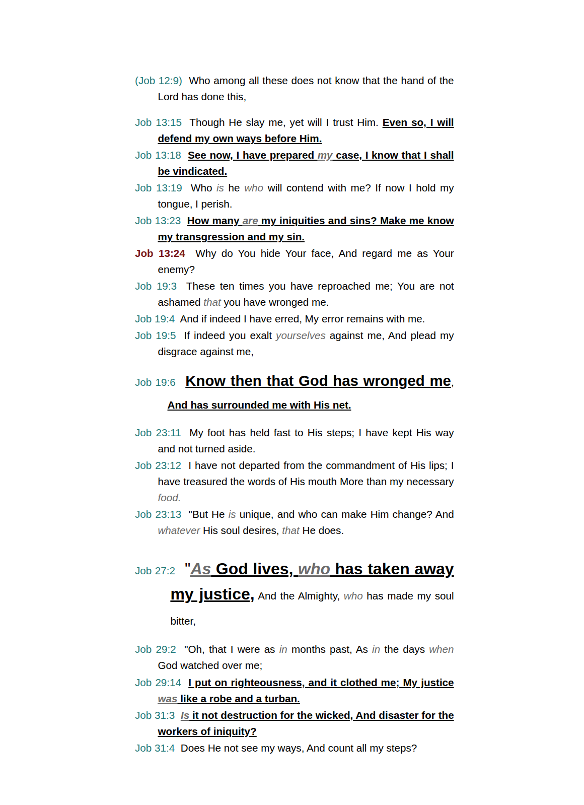(Job 12:9) Who among all these does not know that the hand of the Lord has done this,
Job 13:15 Though He slay me, yet will I trust Him. Even so, I will defend my own ways before Him.
Job 13:18 See now, I have prepared my case, I know that I shall be vindicated.
Job 13:19 Who is he who will contend with me? If now I hold my tongue, I perish.
Job 13:23 How many are my iniquities and sins? Make me know my transgression and my sin.
Job 13:24 Why do You hide Your face, And regard me as Your enemy?
Job 19:3 These ten times you have reproached me; You are not ashamed that you have wronged me.
Job 19:4 And if indeed I have erred, My error remains with me.
Job 19:5 If indeed you exalt yourselves against me, And plead my disgrace against me,
Job 19:6 Know then that God has wronged me, And has surrounded me with His net.
Job 23:11 My foot has held fast to His steps; I have kept His way and not turned aside.
Job 23:12 I have not departed from the commandment of His lips; I have treasured the words of His mouth More than my necessary food.
Job 23:13 "But He is unique, and who can make Him change? And whatever His soul desires, that He does.
Job 27:2 "As God lives, who has taken away my justice, And the Almighty, who has made my soul bitter,
Job 29:2 "Oh, that I were as in months past, As in the days when God watched over me;
Job 29:14 I put on righteousness, and it clothed me; My justice was like a robe and a turban.
Job 31:3 Is it not destruction for the wicked, And disaster for the workers of iniquity?
Job 31:4 Does He not see my ways, And count all my steps?